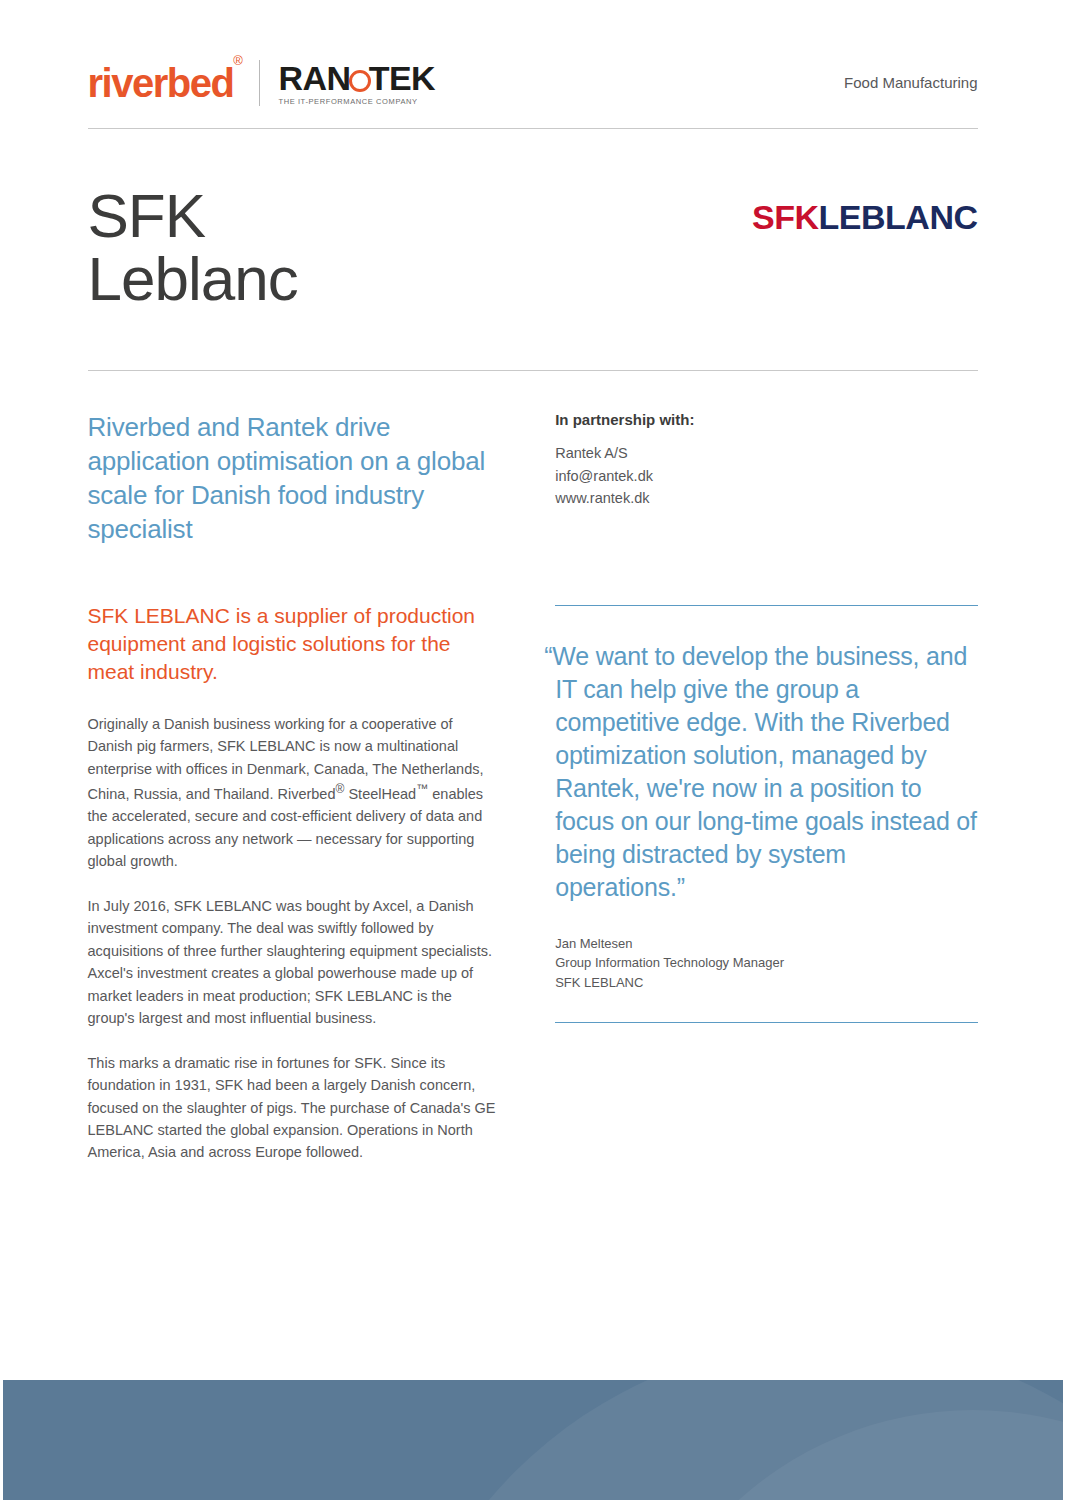riverbed®
RAN TEK
THE IT-PERFORMANCE COMPANY
Food Manufacturing
SFK
Leblanc
SFK LEBLANC
Riverbed and Rantek drive application optimisation on a global scale for Danish food industry specialist
SFK LEBLANC is a supplier of production equipment and logistic solutions for the meat industry.
Originally a Danish business working for a cooperative of Danish pig farmers, SFK LEBLANC is now a multinational enterprise with offices in Denmark, Canada, The Netherlands, China, Russia, and Thailand. Riverbed® SteelHead™ enables the accelerated, secure and cost-efficient delivery of data and applications across any network — necessary for supporting global growth.
In July 2016, SFK LEBLANC was bought by Axcel, a Danish investment company. The deal was swiftly followed by acquisitions of three further slaughtering equipment specialists. Axcel's investment creates a global powerhouse made up of market leaders in meat production; SFK LEBLANC is the group's largest and most influential business.
This marks a dramatic rise in fortunes for SFK. Since its foundation in 1931, SFK had been a largely Danish concern, focused on the slaughter of pigs. The purchase of Canada's GE LEBLANC started the global expansion. Operations in North America, Asia and across Europe followed.
In partnership with:
Rantek A/S
info@rantek.dk
www.rantek.dk
“We want to develop the business, and IT can help give the group a competitive edge. With the Riverbed optimization solution, managed by Rantek, we're now in a position to focus on our long-time goals instead of being distracted by system operations.”
Jan Meltesen
Group Information Technology Manager
SFK LEBLANC